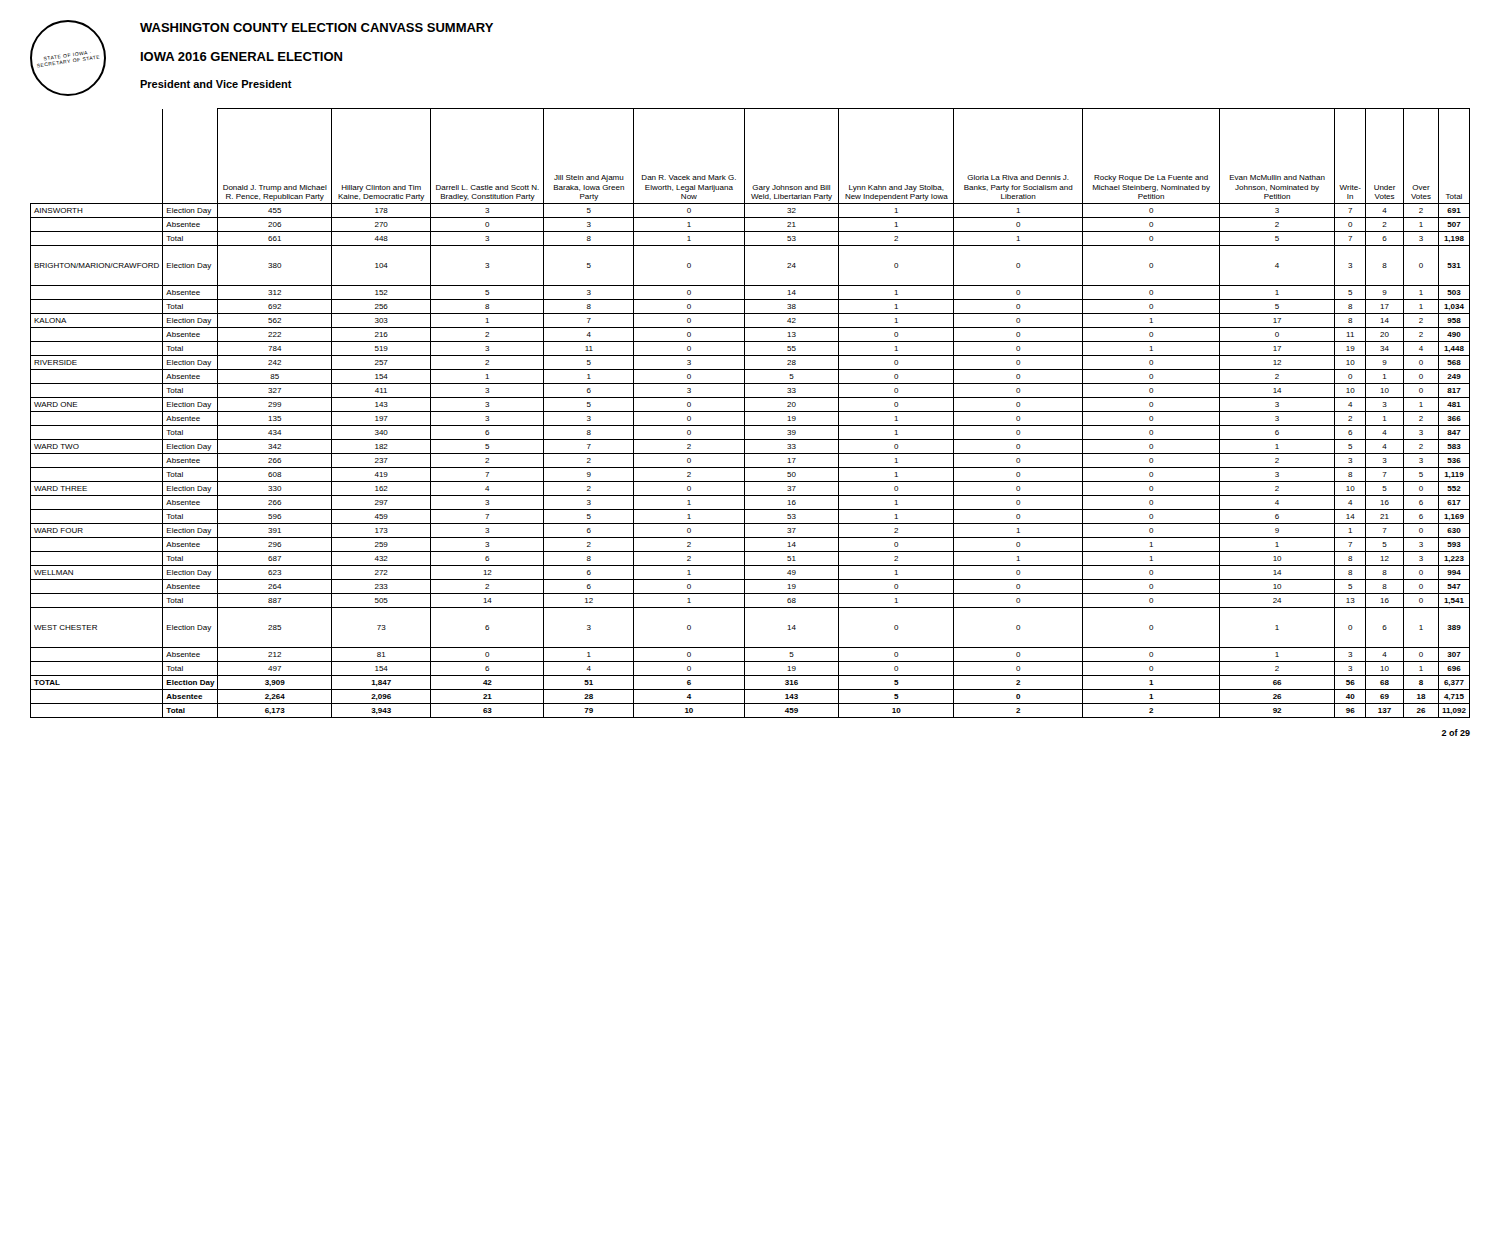STATE OF IOWA · SECRETARY OF STATE
WASHINGTON COUNTY ELECTION CANVASS SUMMARY
IOWA 2016 GENERAL ELECTION
President and Vice President
| | | Donald J. Trump and Michael R. Pence, Republican Party | Hillary Clinton and Tim Kaine, Democratic Party | Darrell L. Castle and Scott N. Bradley, Constitution Party | Jill Stein and Ajamu Baraka, Iowa Green Party | Dan R. Vacek and Mark G. Elworth, Legal Marijuana Now | Gary Johnson and Bill Weld, Libertarian Party | Lynn Kahn and Jay Stolba, New Independent Party Iowa | Gloria La Riva and Dennis J. Banks, Party for Socialism and Liberation | Rocky Roque De La Fuente and Michael Steinberg, Nominated by Petition | Evan McMullin and Nathan Johnson, Nominated by Petition | Write-In | Under Votes | Over Votes | Total |
| --- | --- | --- | --- | --- | --- | --- | --- | --- | --- | --- | --- | --- | --- | --- | --- |
| AINSWORTH | Election Day | 455 | 178 | 3 | 5 | 0 | 32 | 1 | 1 | 0 | 3 | 7 | 4 | 2 | 691 |
| | Absentee | 206 | 270 | 0 | 3 | 1 | 21 | 1 | 0 | 0 | 2 | 0 | 2 | 1 | 507 |
| | Total | 661 | 448 | 3 | 8 | 1 | 53 | 2 | 1 | 0 | 5 | 7 | 6 | 3 | 1,198 |
| BRIGHTON/MARION/CRAWFORD | Election Day | 380 | 104 | 3 | 5 | 0 | 24 | 0 | 0 | 0 | 4 | 3 | 8 | 0 | 531 |
| | Absentee | 312 | 152 | 5 | 3 | 0 | 14 | 1 | 0 | 0 | 1 | 5 | 9 | 1 | 503 |
| | Total | 692 | 256 | 8 | 8 | 0 | 38 | 1 | 0 | 0 | 5 | 8 | 17 | 1 | 1,034 |
| KALONA | Election Day | 562 | 303 | 1 | 7 | 0 | 42 | 1 | 0 | 1 | 17 | 8 | 14 | 2 | 958 |
| | Absentee | 222 | 216 | 2 | 4 | 0 | 13 | 0 | 0 | 0 | 0 | 11 | 20 | 2 | 490 |
| | Total | 784 | 519 | 3 | 11 | 0 | 55 | 1 | 0 | 1 | 17 | 19 | 34 | 4 | 1,448 |
| RIVERSIDE | Election Day | 242 | 257 | 2 | 5 | 3 | 28 | 0 | 0 | 0 | 12 | 10 | 9 | 0 | 568 |
| | Absentee | 85 | 154 | 1 | 1 | 0 | 5 | 0 | 0 | 0 | 2 | 0 | 1 | 0 | 249 |
| | Total | 327 | 411 | 3 | 6 | 3 | 33 | 0 | 0 | 0 | 14 | 10 | 10 | 0 | 817 |
| WARD ONE | Election Day | 299 | 143 | 3 | 5 | 0 | 20 | 0 | 0 | 0 | 3 | 4 | 3 | 1 | 481 |
| | Absentee | 135 | 197 | 3 | 3 | 0 | 19 | 1 | 0 | 0 | 3 | 2 | 1 | 2 | 366 |
| | Total | 434 | 340 | 6 | 8 | 0 | 39 | 1 | 0 | 0 | 6 | 6 | 4 | 3 | 847 |
| WARD TWO | Election Day | 342 | 182 | 5 | 7 | 2 | 33 | 0 | 0 | 0 | 1 | 5 | 4 | 2 | 583 |
| | Absentee | 266 | 237 | 2 | 2 | 0 | 17 | 1 | 0 | 0 | 2 | 3 | 3 | 3 | 536 |
| | Total | 608 | 419 | 7 | 9 | 2 | 50 | 1 | 0 | 0 | 3 | 8 | 7 | 5 | 1,119 |
| WARD THREE | Election Day | 330 | 162 | 4 | 2 | 0 | 37 | 0 | 0 | 0 | 2 | 10 | 5 | 0 | 552 |
| | Absentee | 266 | 297 | 3 | 3 | 1 | 16 | 1 | 0 | 0 | 4 | 4 | 16 | 6 | 617 |
| | Total | 596 | 459 | 7 | 5 | 1 | 53 | 1 | 0 | 0 | 6 | 14 | 21 | 6 | 1,169 |
| WARD FOUR | Election Day | 391 | 173 | 3 | 6 | 0 | 37 | 2 | 1 | 0 | 9 | 1 | 7 | 0 | 630 |
| | Absentee | 296 | 259 | 3 | 2 | 2 | 14 | 0 | 0 | 1 | 1 | 7 | 5 | 3 | 593 |
| | Total | 687 | 432 | 6 | 8 | 2 | 51 | 2 | 1 | 1 | 10 | 8 | 12 | 3 | 1,223 |
| WELLMAN | Election Day | 623 | 272 | 12 | 6 | 1 | 49 | 1 | 0 | 0 | 14 | 8 | 8 | 0 | 994 |
| | Absentee | 264 | 233 | 2 | 6 | 0 | 19 | 0 | 0 | 0 | 10 | 5 | 8 | 0 | 547 |
| | Total | 887 | 505 | 14 | 12 | 1 | 68 | 1 | 0 | 0 | 24 | 13 | 16 | 0 | 1,541 |
| WEST CHESTER | Election Day | 285 | 73 | 6 | 3 | 0 | 14 | 0 | 0 | 0 | 1 | 0 | 6 | 1 | 389 |
| | Absentee | 212 | 81 | 0 | 1 | 0 | 5 | 0 | 0 | 0 | 1 | 3 | 4 | 0 | 307 |
| | Total | 497 | 154 | 6 | 4 | 0 | 19 | 0 | 0 | 0 | 2 | 3 | 10 | 1 | 696 |
| TOTAL | Election Day | 3,909 | 1,847 | 42 | 51 | 6 | 316 | 5 | 2 | 1 | 66 | 56 | 68 | 8 | 6,377 |
| | Absentee | 2,264 | 2,096 | 21 | 28 | 4 | 143 | 5 | 0 | 1 | 26 | 40 | 69 | 18 | 4,715 |
| | Total | 6,173 | 3,943 | 63 | 79 | 10 | 459 | 10 | 2 | 2 | 92 | 96 | 137 | 26 | 11,092 |
2 of 29